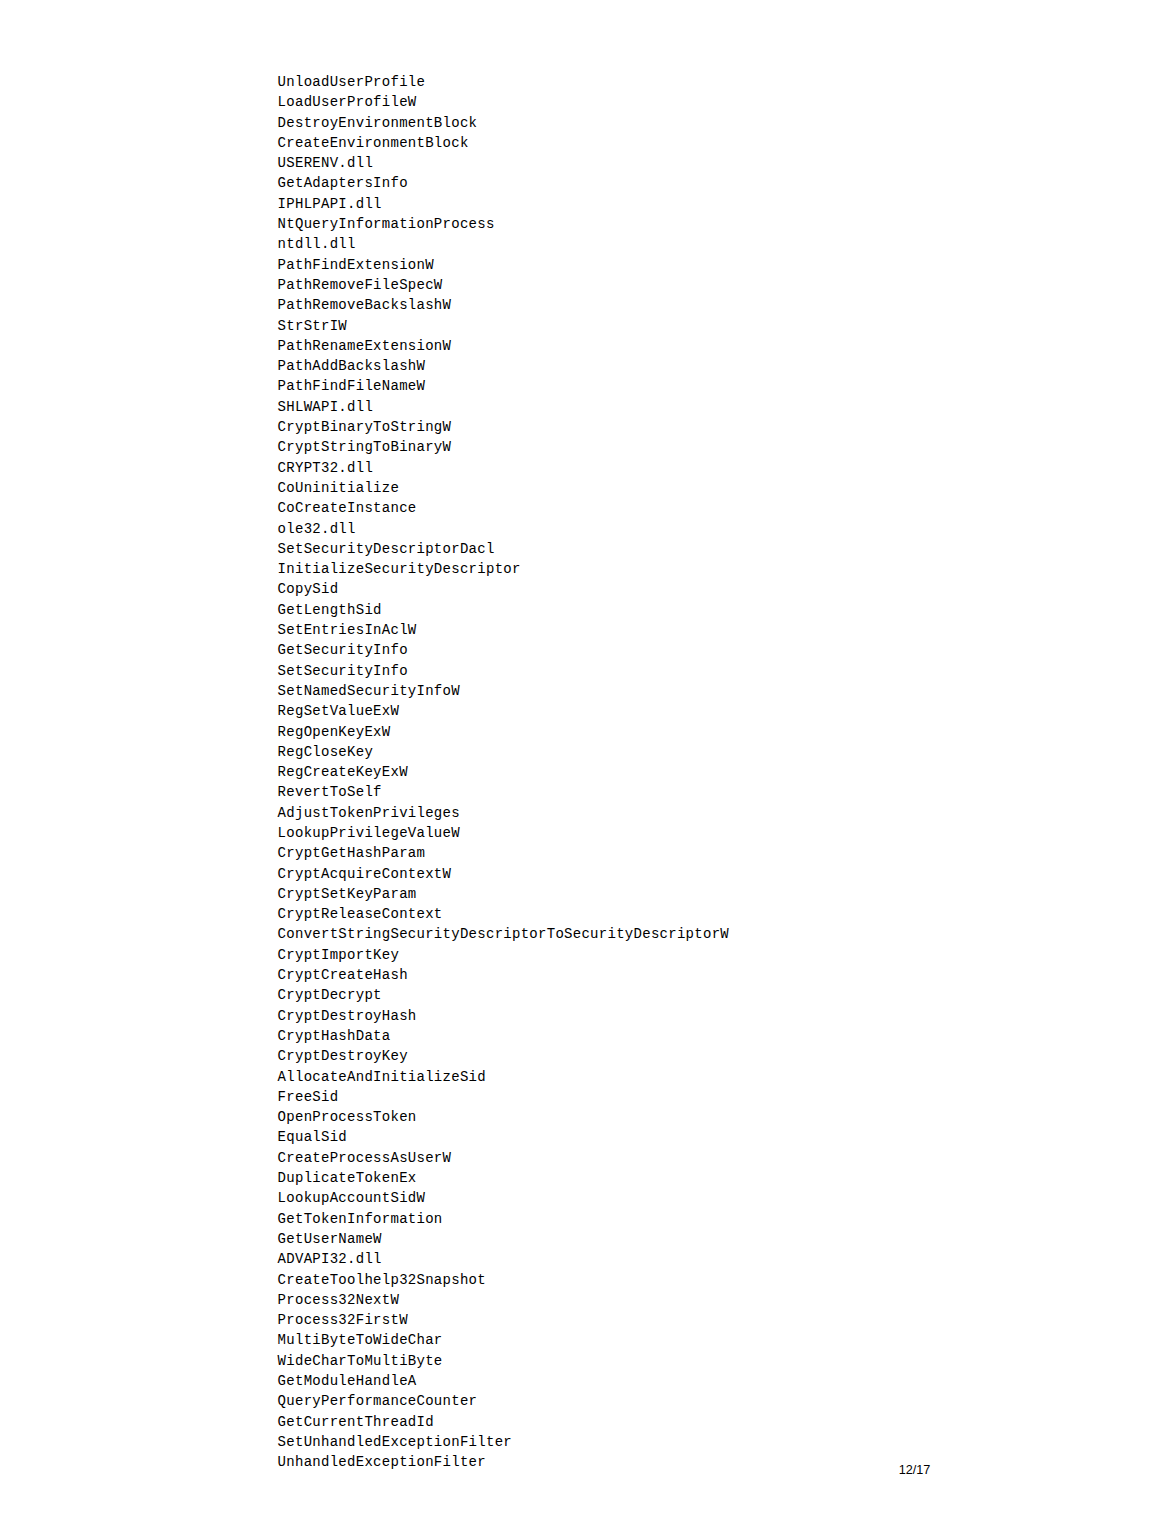UnloadUserProfile
LoadUserProfileW
DestroyEnvironmentBlock
CreateEnvironmentBlock
USERENV.dll
GetAdaptersInfo
IPHLPAPI.dll
NtQueryInformationProcess
ntdll.dll
PathFindExtensionW
PathRemoveFileSpecW
PathRemoveBackslashW
StrStrIW
PathRenameExtensionW
PathAddBackslashW
PathFindFileNameW
SHLWAPI.dll
CryptBinaryToStringW
CryptStringToBinaryW
CRYPT32.dll
CoUninitialize
CoCreateInstance
ole32.dll
SetSecurityDescriptorDacl
InitializeSecurityDescriptor
CopySid
GetLengthSid
SetEntriesInAclW
GetSecurityInfo
SetSecurityInfo
SetNamedSecurityInfoW
RegSetValueExW
RegOpenKeyExW
RegCloseKey
RegCreateKeyExW
RevertToSelf
AdjustTokenPrivileges
LookupPrivilegeValueW
CryptGetHashParam
CryptAcquireContextW
CryptSetKeyParam
CryptReleaseContext
ConvertStringSecurityDescriptorToSecurityDescriptorW
CryptImportKey
CryptCreateHash
CryptDecrypt
CryptDestroyHash
CryptHashData
CryptDestroyKey
AllocateAndInitializeSid
FreeSid
OpenProcessToken
EqualSid
CreateProcessAsUserW
DuplicateTokenEx
LookupAccountSidW
GetTokenInformation
GetUserNameW
ADVAPI32.dll
CreateToolhelp32Snapshot
Process32NextW
Process32FirstW
MultiByteToWideChar
WideCharToMultiByte
GetModuleHandleA
QueryPerformanceCounter
GetCurrentThreadId
SetUnhandledExceptionFilter
UnhandledExceptionFilter
12/17